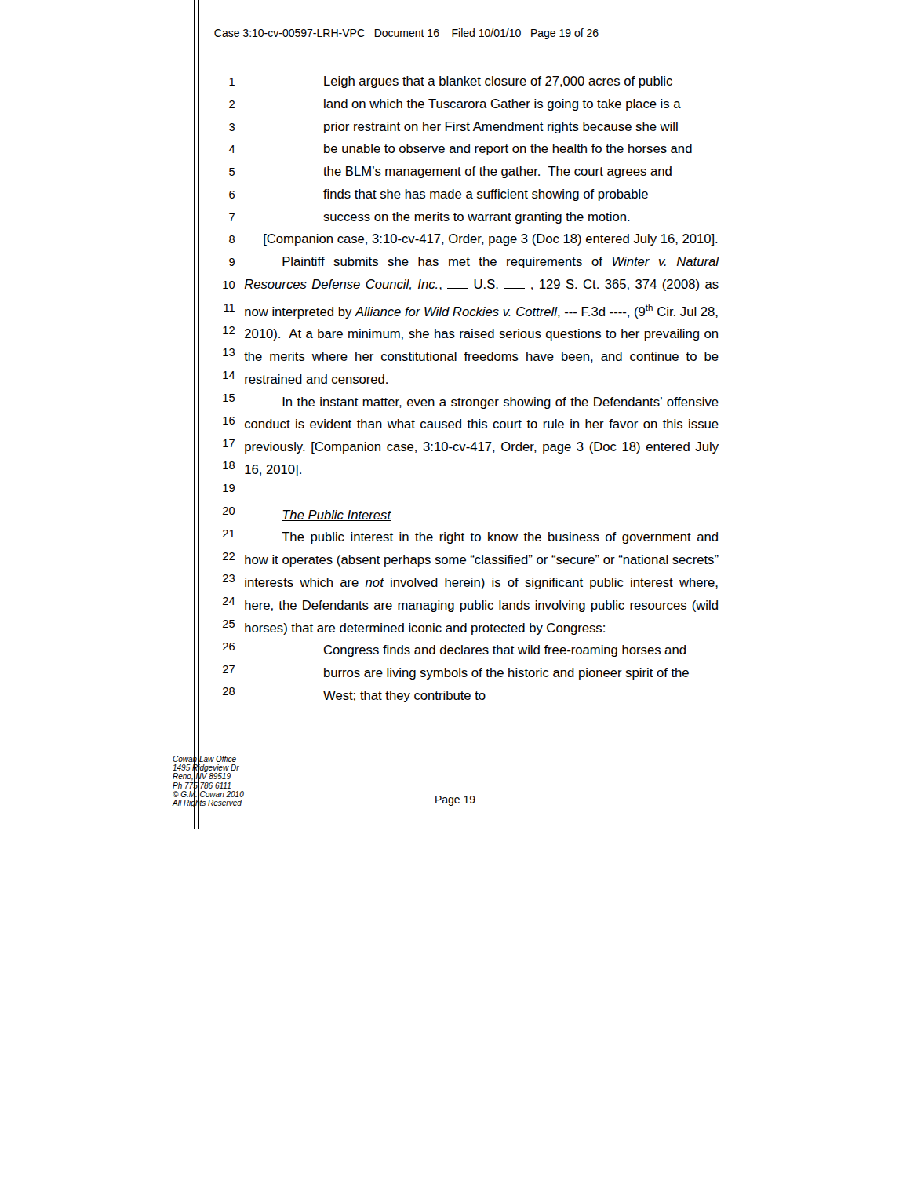Case 3:10-cv-00597-LRH-VPC Document 16 Filed 10/01/10 Page 19 of 26
1
2
3
4
5
6
7
8
9
10
11
12
13
14
15
16
17
18
19
20
21
22
23
24
25
26
27
28
Leigh argues that a blanket closure of 27,000 acres of public land on which the Tuscarora Gather is going to take place is a prior restraint on her First Amendment rights because she will be unable to observe and report on the health fo the horses and the BLM’s management of the gather. The court agrees and finds that she has made a sufficient showing of probable success on the merits to warrant granting the motion.
[Companion case, 3:10-cv-417, Order, page 3 (Doc 18) entered July 16, 2010].
Plaintiff submits she has met the requirements of Winter v. Natural Resources Defense Council, Inc., U.S. , 129 S. Ct. 365, 374 (2008) as now interpreted by Alliance for Wild Rockies v. Cottrell, --- F.3d ----, (9th Cir. Jul 28, 2010). At a bare minimum, she has raised serious questions to her prevailing on the merits where her constitutional freedoms have been, and continue to be restrained and censored.
In the instant matter, even a stronger showing of the Defendants’ offensive conduct is evident than what caused this court to rule in her favor on this issue previously. [Companion case, 3:10-cv-417, Order, page 3 (Doc 18) entered July 16, 2010].
The Public Interest
The public interest in the right to know the business of government and how it operates (absent perhaps some “classified” or “secure” or “national secrets” interests which are not involved herein) is of significant public interest where, here, the Defendants are managing public lands involving public resources (wild horses) that are determined iconic and protected by Congress:
Congress finds and declares that wild free-roaming horses and burros are living symbols of the historic and pioneer spirit of the West; that they contribute to
Cowan Law Office
1495 Ridgeview Dr
Reno, NV 89519
Ph 775 786 6111
© G.M. Cowan 2010
All Rights Reserved
Page 19